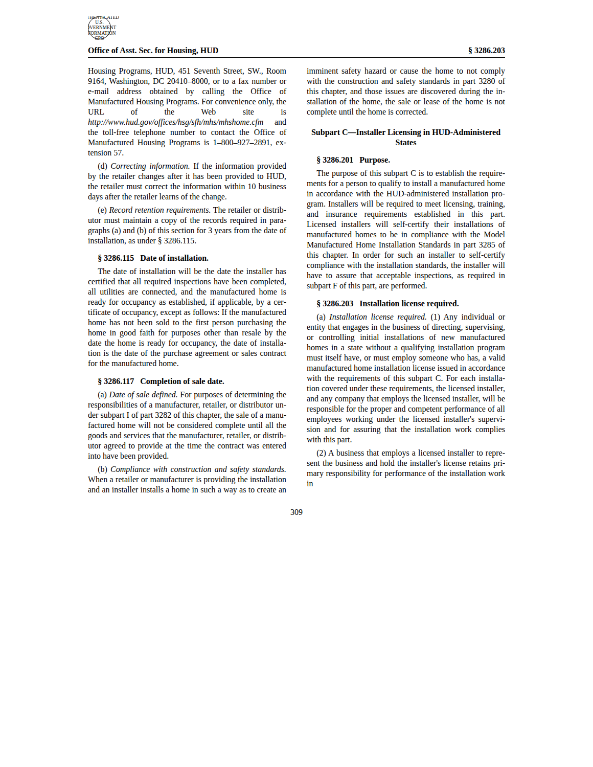AUTHENTICATED
U.S. GOVERNMENT
INFORMATION
GPO
Office of Asst. Sec. for Housing, HUD § 3286.203
Housing Programs, HUD, 451 Seventh Street, SW., Room 9164, Washington, DC 20410–8000, or to a fax number or e-mail address obtained by calling the Office of Manufactured Housing Programs. For convenience only, the URL of the Web site is http://www.hud.gov/offices/hsg/sfh/mhs/mhshome.cfm and the toll-free telephone number to contact the Office of Manufactured Housing Programs is 1–800–927–2891, extension 57.
(d) Correcting information. If the information provided by the retailer changes after it has been provided to HUD, the retailer must correct the information within 10 business days after the retailer learns of the change.
(e) Record retention requirements. The retailer or distributor must maintain a copy of the records required in paragraphs (a) and (b) of this section for 3 years from the date of installation, as under § 3286.115.
§ 3286.115 Date of installation.
The date of installation will be the date the installer has certified that all required inspections have been completed, all utilities are connected, and the manufactured home is ready for occupancy as established, if applicable, by a certificate of occupancy, except as follows: If the manufactured home has not been sold to the first person purchasing the home in good faith for purposes other than resale by the date the home is ready for occupancy, the date of installation is the date of the purchase agreement or sales contract for the manufactured home.
§ 3286.117 Completion of sale date.
(a) Date of sale defined. For purposes of determining the responsibilities of a manufacturer, retailer, or distributor under subpart I of part 3282 of this chapter, the sale of a manufactured home will not be considered complete until all the goods and services that the manufacturer, retailer, or distributor agreed to provide at the time the contract was entered into have been provided.
(b) Compliance with construction and safety standards. When a retailer or manufacturer is providing the installation and an installer installs a home in such a way as to create an imminent safety hazard or cause the home to not comply with the construction and safety standards in part 3280 of this chapter, and those issues are discovered during the installation of the home, the sale or lease of the home is not complete until the home is corrected.
Subpart C—Installer Licensing in HUD-Administered States
§ 3286.201 Purpose.
The purpose of this subpart C is to establish the requirements for a person to qualify to install a manufactured home in accordance with the HUD-administered installation program. Installers will be required to meet licensing, training, and insurance requirements established in this part. Licensed installers will self-certify their installations of manufactured homes to be in compliance with the Model Manufactured Home Installation Standards in part 3285 of this chapter. In order for such an installer to self-certify compliance with the installation standards, the installer will have to assure that acceptable inspections, as required in subpart F of this part, are performed.
§ 3286.203 Installation license required.
(a) Installation license required. (1) Any individual or entity that engages in the business of directing, supervising, or controlling initial installations of new manufactured homes in a state without a qualifying installation program must itself have, or must employ someone who has, a valid manufactured home installation license issued in accordance with the requirements of this subpart C. For each installation covered under these requirements, the licensed installer, and any company that employs the licensed installer, will be responsible for the proper and competent performance of all employees working under the licensed installer's supervision and for assuring that the installation work complies with this part.
(2) A business that employs a licensed installer to represent the business and hold the installer's license retains primary responsibility for performance of the installation work in
309